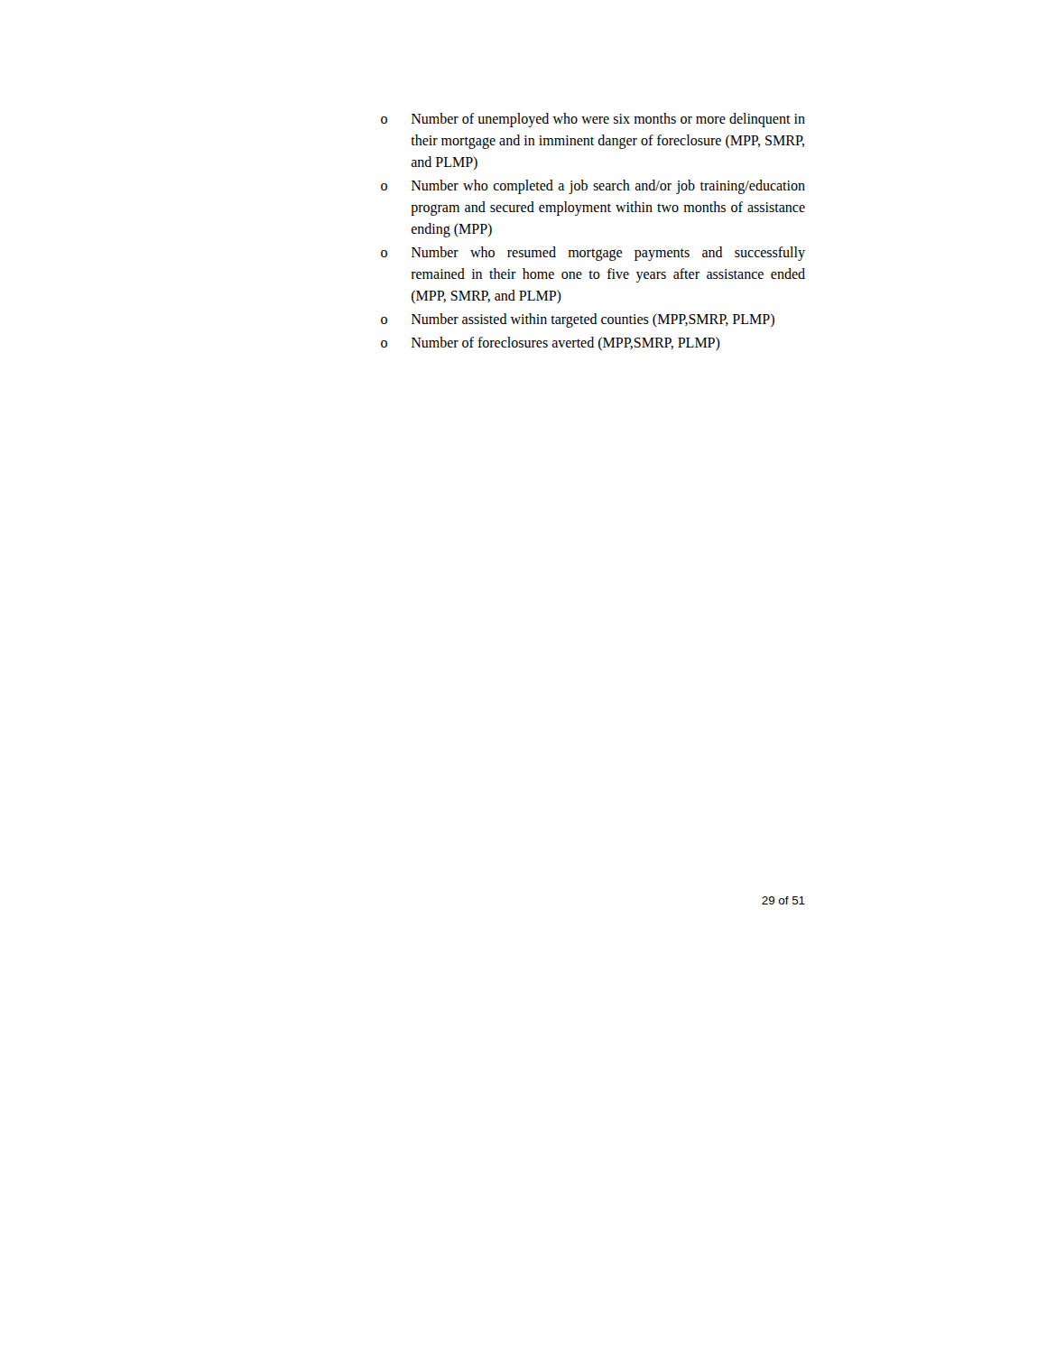Number of unemployed who were six months or more delinquent in their mortgage and in imminent danger of foreclosure (MPP, SMRP, and PLMP)
Number who completed a job search and/or job training/education program and secured employment within two months of assistance ending (MPP)
Number who resumed mortgage payments and successfully remained in their home one to five years after assistance ended (MPP, SMRP, and PLMP)
Number assisted within targeted counties (MPP,SMRP, PLMP)
Number of foreclosures averted (MPP,SMRP, PLMP)
29 of 51